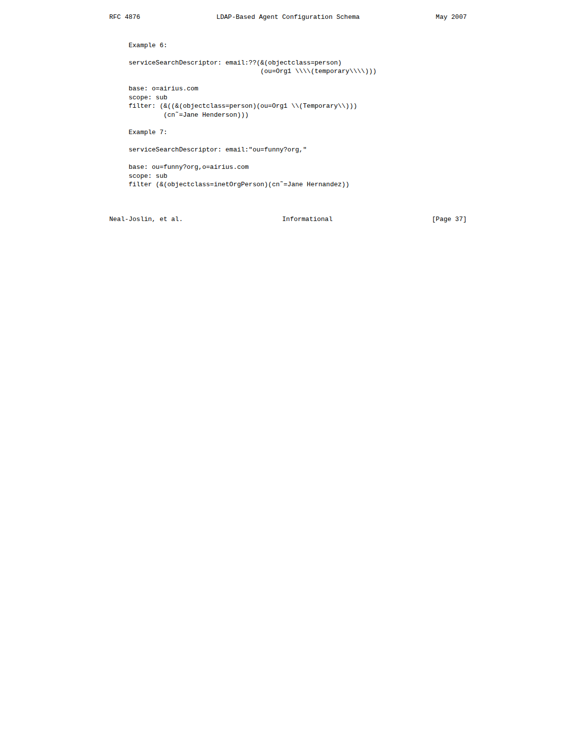RFC 4876 LDAP-Based Agent Configuration Schema May 2007
Example 6:

serviceSearchDescriptor: email:??(&(objectclass=person)
                                  (ou=Org1 \\\\(temporary\\\\)))

base: o=airius.com
scope: sub
filter: (&((&(objectclass=person)(ou=Org1 \\(Temporary\\)))
         (cn˜=Jane Henderson)))

Example 7:

serviceSearchDescriptor: email:"ou=funny?org,"

base: ou=funny?org,o=airius.com
scope: sub
filter (&(objectclass=inetOrgPerson)(cn˜=Jane Hernandez))
Neal-Joslin, et al. Informational [Page 37]